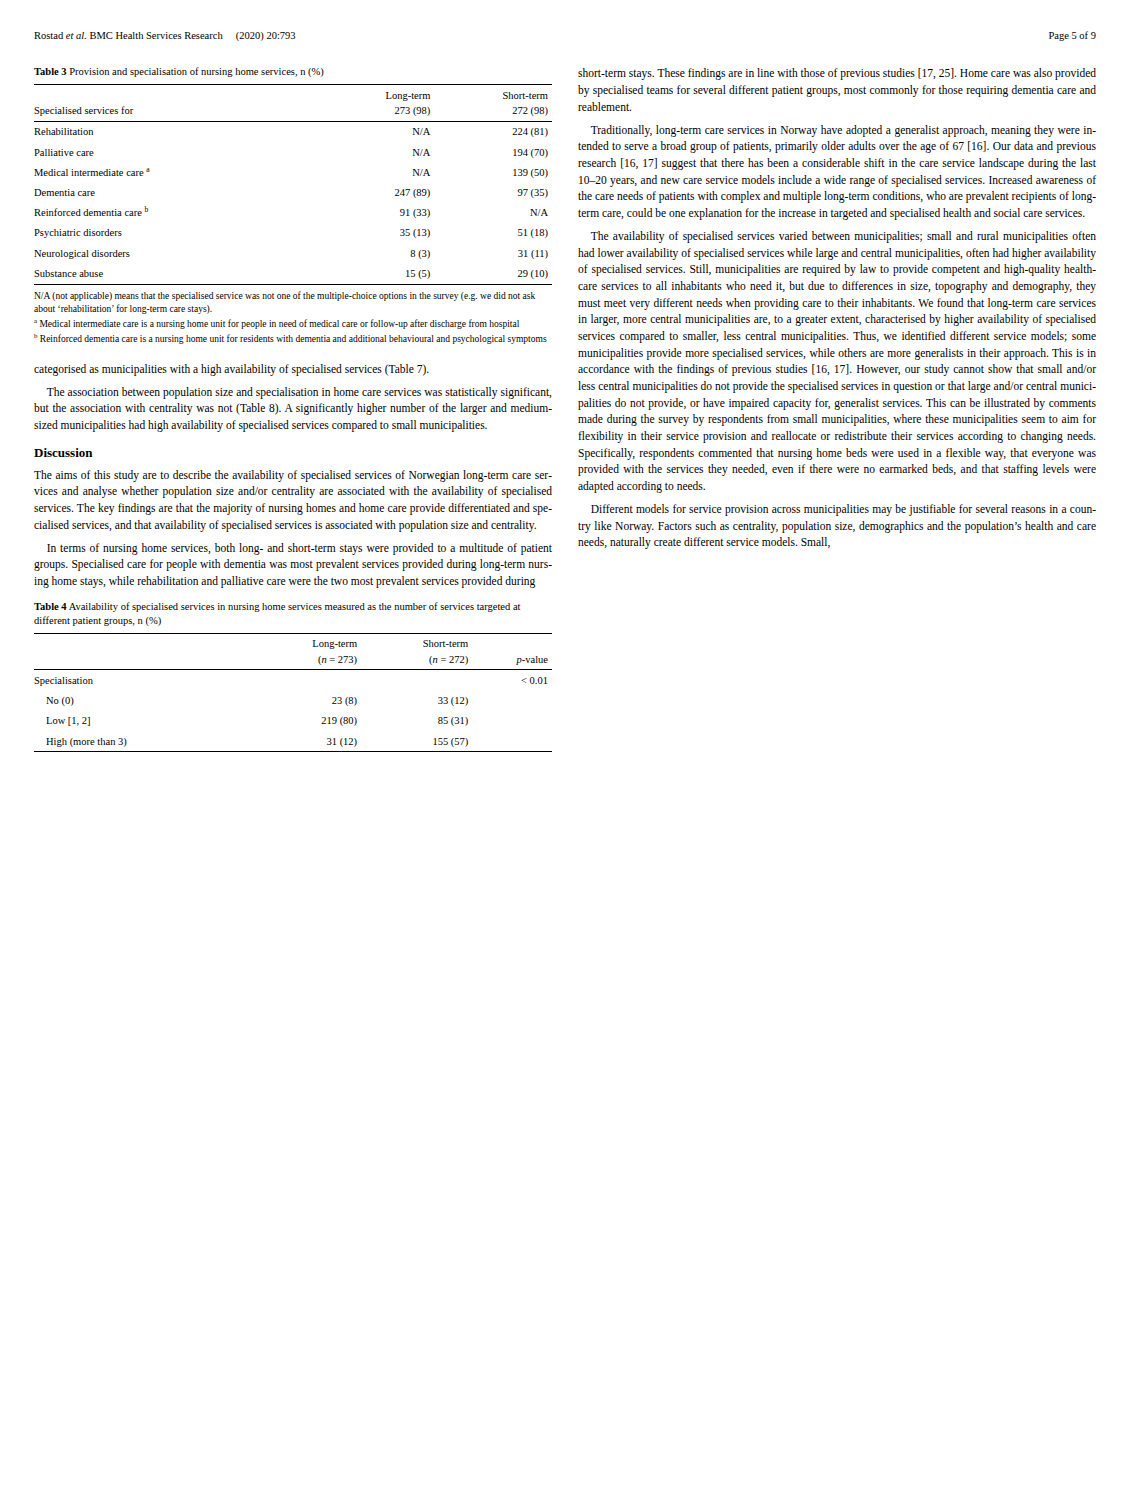Rostad et al. BMC Health Services Research (2020) 20:793
Page 5 of 9
Table 3 Provision and specialisation of nursing home services, n (%)
| Specialised services for | Long-term 273 (98) | Short-term 272 (98) |
| --- | --- | --- |
| Rehabilitation | N/A | 224 (81) |
| Palliative care | N/A | 194 (70) |
| Medical intermediate care a | N/A | 139 (50) |
| Dementia care | 247 (89) | 97 (35) |
| Reinforced dementia care b | 91 (33) | N/A |
| Psychiatric disorders | 35 (13) | 51 (18) |
| Neurological disorders | 8 (3) | 31 (11) |
| Substance abuse | 15 (5) | 29 (10) |
N/A (not applicable) means that the specialised service was not one of the multiple-choice options in the survey (e.g. we did not ask about ‘rehabilitation’ for long-term care stays).
a Medical intermediate care is a nursing home unit for people in need of medical care or follow-up after discharge from hospital
b Reinforced dementia care is a nursing home unit for residents with dementia and additional behavioural and psychological symptoms
categorised as municipalities with a high availability of specialised services (Table 7).
The association between population size and specialisation in home care services was statistically significant, but the association with centrality was not (Table 8). A significantly higher number of the larger and medium-sized municipalities had high availability of specialised services compared to small municipalities.
Discussion
The aims of this study are to describe the availability of specialised services of Norwegian long-term care services and analyse whether population size and/or centrality are associated with the availability of specialised services. The key findings are that the majority of nursing homes and home care provide differentiated and specialised services, and that availability of specialised services is associated with population size and centrality.
In terms of nursing home services, both long- and short-term stays were provided to a multitude of patient groups. Specialised care for people with dementia was most prevalent services provided during long-term nursing home stays, while rehabilitation and palliative care were the two most prevalent services provided during
Table 4 Availability of specialised services in nursing home services measured as the number of services targeted at different patient groups, n (%)
| | Long-term ( n = 273) | Short-term ( n = 272) | p -value |
| --- | --- | --- | --- |
| Specialisation | | | < 0.01 |
| No (0) | 23 (8) | 33 (12) | |
| Low [1, 2] | 219 (80) | 85 (31) | |
| High (more than 3) | 31 (12) | 155 (57) | |
short-term stays. These findings are in line with those of previous studies [17, 25]. Home care was also provided by specialised teams for several different patient groups, most commonly for those requiring dementia care and reablement.
Traditionally, long-term care services in Norway have adopted a generalist approach, meaning they were intended to serve a broad group of patients, primarily older adults over the age of 67 [16]. Our data and previous research [16, 17] suggest that there has been a considerable shift in the care service landscape during the last 10–20 years, and new care service models include a wide range of specialised services. Increased awareness of the care needs of patients with complex and multiple long-term conditions, who are prevalent recipients of long-term care, could be one explanation for the increase in targeted and specialised health and social care services.
The availability of specialised services varied between municipalities; small and rural municipalities often had lower availability of specialised services while large and central municipalities, often had higher availability of specialised services. Still, municipalities are required by law to provide competent and high-quality healthcare services to all inhabitants who need it, but due to differences in size, topography and demography, they must meet very different needs when providing care to their inhabitants. We found that long-term care services in larger, more central municipalities are, to a greater extent, characterised by higher availability of specialised services compared to smaller, less central municipalities. Thus, we identified different service models; some municipalities provide more specialised services, while others are more generalists in their approach. This is in accordance with the findings of previous studies [16, 17]. However, our study cannot show that small and/or less central municipalities do not provide the specialised services in question or that large and/or central municipalities do not provide, or have impaired capacity for, generalist services. This can be illustrated by comments made during the survey by respondents from small municipalities, where these municipalities seem to aim for flexibility in their service provision and reallocate or redistribute their services according to changing needs. Specifically, respondents commented that nursing home beds were used in a flexible way, that everyone was provided with the services they needed, even if there were no earmarked beds, and that staffing levels were adapted according to needs.
Different models for service provision across municipalities may be justifiable for several reasons in a country like Norway. Factors such as centrality, population size, demographics and the population’s health and care needs, naturally create different service models. Small,